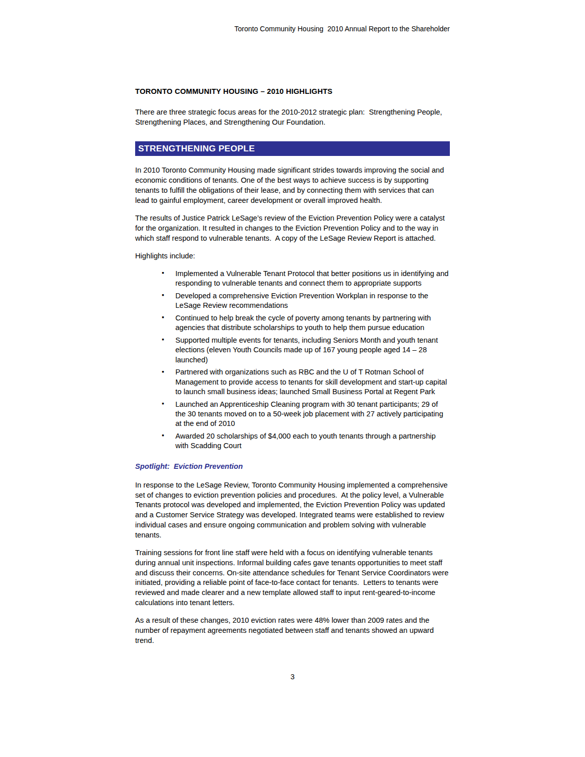Toronto Community Housing 2010 Annual Report to the Shareholder
TORONTO COMMUNITY HOUSING – 2010 HIGHLIGHTS
There are three strategic focus areas for the 2010-2012 strategic plan: Strengthening People, Strengthening Places, and Strengthening Our Foundation.
STRENGTHENING PEOPLE
In 2010 Toronto Community Housing made significant strides towards improving the social and economic conditions of tenants. One of the best ways to achieve success is by supporting tenants to fulfill the obligations of their lease, and by connecting them with services that can lead to gainful employment, career development or overall improved health.
The results of Justice Patrick LeSage’s review of the Eviction Prevention Policy were a catalyst for the organization. It resulted in changes to the Eviction Prevention Policy and to the way in which staff respond to vulnerable tenants. A copy of the LeSage Review Report is attached.
Highlights include:
Implemented a Vulnerable Tenant Protocol that better positions us in identifying and responding to vulnerable tenants and connect them to appropriate supports
Developed a comprehensive Eviction Prevention Workplan in response to the LeSage Review recommendations
Continued to help break the cycle of poverty among tenants by partnering with agencies that distribute scholarships to youth to help them pursue education
Supported multiple events for tenants, including Seniors Month and youth tenant elections (eleven Youth Councils made up of 167 young people aged 14 – 28 launched)
Partnered with organizations such as RBC and the U of T Rotman School of Management to provide access to tenants for skill development and start-up capital to launch small business ideas; launched Small Business Portal at Regent Park
Launched an Apprenticeship Cleaning program with 30 tenant participants; 29 of the 30 tenants moved on to a 50-week job placement with 27 actively participating at the end of 2010
Awarded 20 scholarships of $4,000 each to youth tenants through a partnership with Scadding Court
Spotlight: Eviction Prevention
In response to the LeSage Review, Toronto Community Housing implemented a comprehensive set of changes to eviction prevention policies and procedures. At the policy level, a Vulnerable Tenants protocol was developed and implemented, the Eviction Prevention Policy was updated and a Customer Service Strategy was developed. Integrated teams were established to review individual cases and ensure ongoing communication and problem solving with vulnerable tenants.
Training sessions for front line staff were held with a focus on identifying vulnerable tenants during annual unit inspections. Informal building cafes gave tenants opportunities to meet staff and discuss their concerns. On-site attendance schedules for Tenant Service Coordinators were initiated, providing a reliable point of face-to-face contact for tenants. Letters to tenants were reviewed and made clearer and a new template allowed staff to input rent-geared-to-income calculations into tenant letters.
As a result of these changes, 2010 eviction rates were 48% lower than 2009 rates and the number of repayment agreements negotiated between staff and tenants showed an upward trend.
3